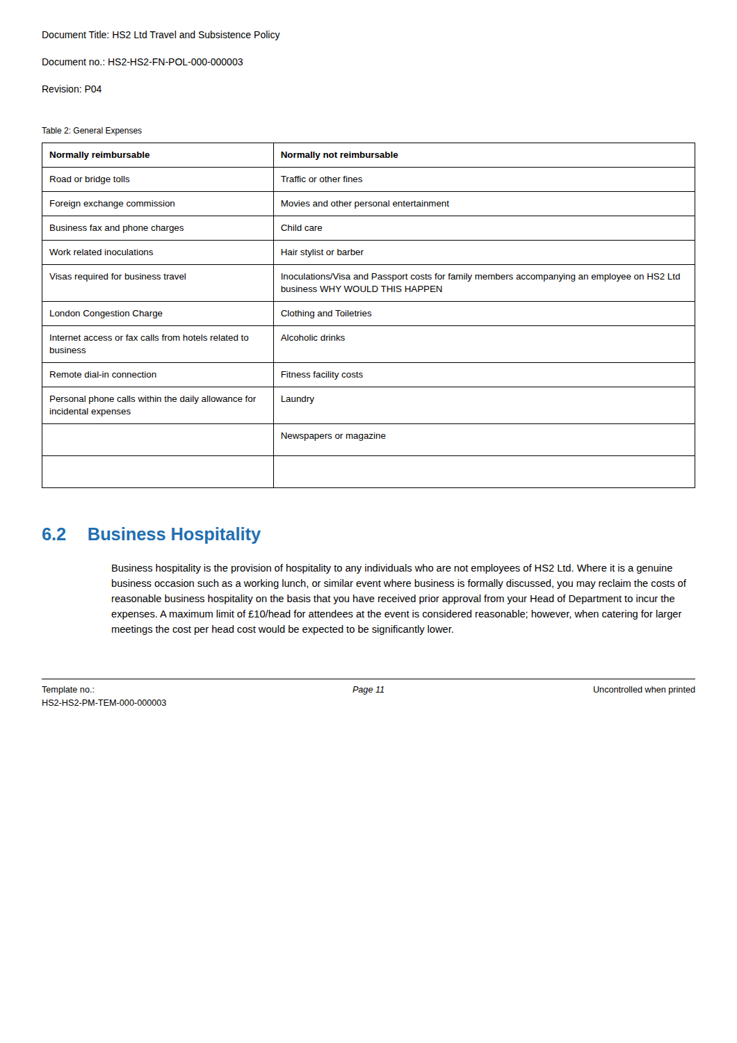Document Title: HS2 Ltd Travel and Subsistence Policy
Document no.: HS2-HS2-FN-POL-000-000003
Revision: P04
Table 2: General Expenses
| Normally reimbursable | Normally not reimbursable |
| --- | --- |
| Road or bridge tolls | Traffic or other fines |
| Foreign exchange commission | Movies and other personal entertainment |
| Business fax and phone charges | Child care |
| Work related inoculations | Hair stylist or barber |
| Visas required for business travel | Inoculations/Visa and Passport costs for family members accompanying an employee on HS2 Ltd business WHY WOULD THIS HAPPEN |
| London Congestion Charge | Clothing and Toiletries |
| Internet access or fax calls from hotels related to business | Alcoholic drinks |
| Remote dial-in connection | Fitness facility costs |
| Personal phone calls within the daily allowance for incidental expenses | Laundry |
| | Newspapers or magazine |
6.2 Business Hospitality
Business hospitality is the provision of hospitality to any individuals who are not employees of HS2 Ltd. Where it is a genuine business occasion such as a working lunch, or similar event where business is formally discussed, you may reclaim the costs of reasonable business hospitality on the basis that you have received prior approval from your Head of Department to incur the expenses. A maximum limit of £10/head for attendees at the event is considered reasonable; however, when catering for larger meetings the cost per head cost would be expected to be significantly lower.
Template no.:
HS2-HS2-PM-TEM-000-000003
Page 11
Uncontrolled when printed